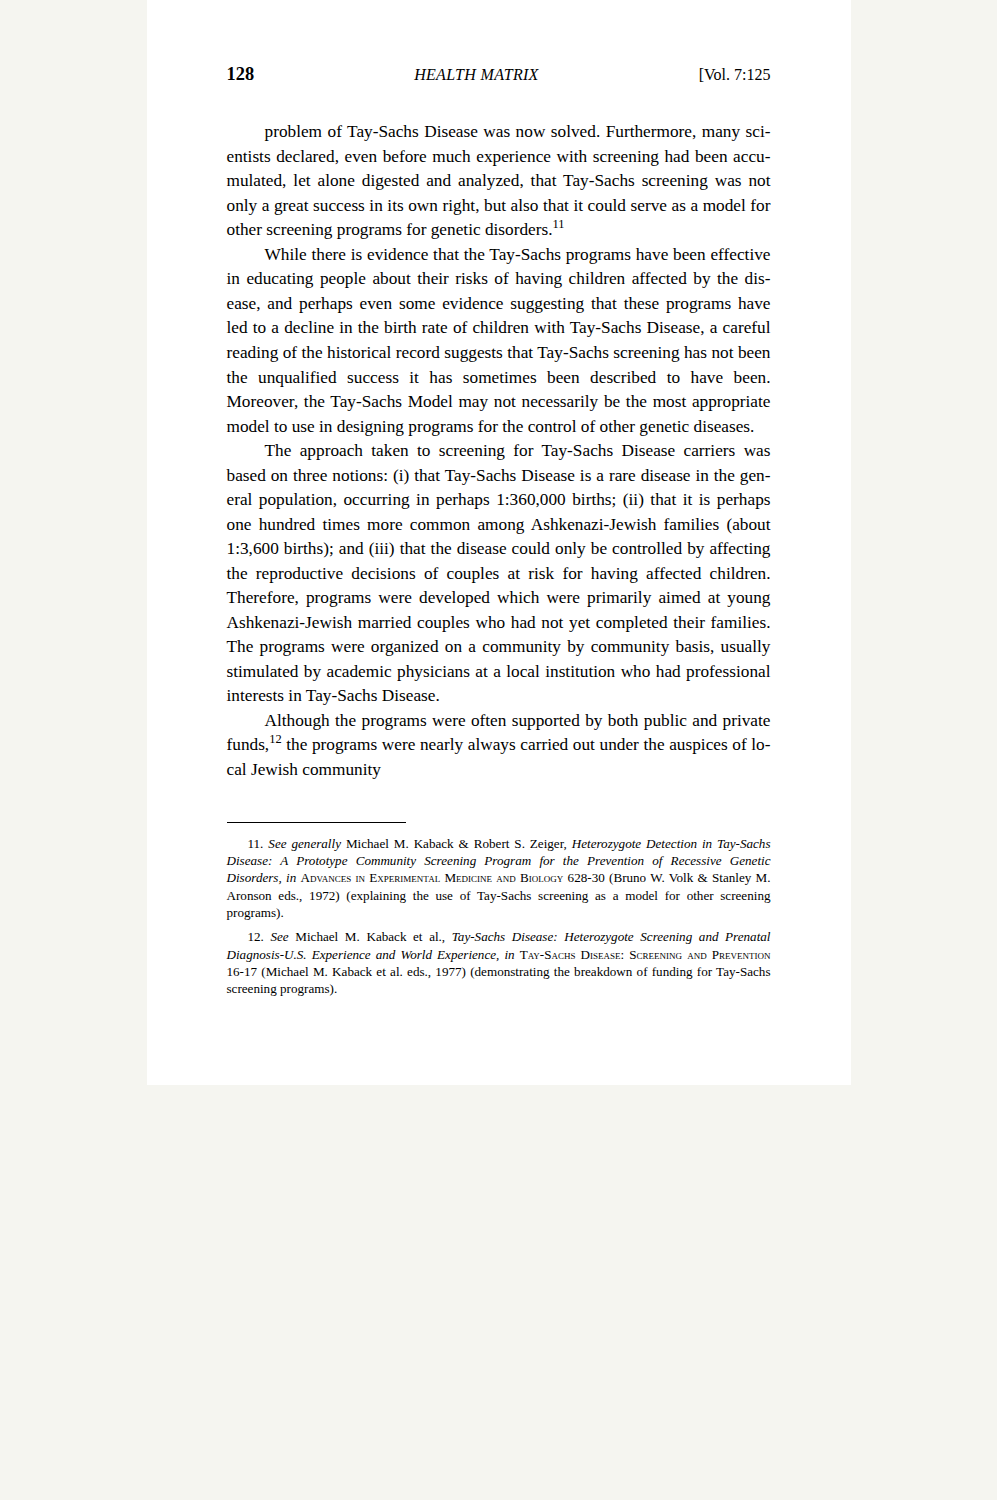128 HEALTH MATRIX [Vol. 7:125
problem of Tay-Sachs Disease was now solved. Furthermore, many scientists declared, even before much experience with screening had been accumulated, let alone digested and analyzed, that Tay-Sachs screening was not only a great success in its own right, but also that it could serve as a model for other screening programs for genetic disorders.11
While there is evidence that the Tay-Sachs programs have been effective in educating people about their risks of having children affected by the disease, and perhaps even some evidence suggesting that these programs have led to a decline in the birth rate of children with Tay-Sachs Disease, a careful reading of the historical record suggests that Tay-Sachs screening has not been the unqualified success it has sometimes been described to have been. Moreover, the Tay-Sachs Model may not necessarily be the most appropriate model to use in designing programs for the control of other genetic diseases.
The approach taken to screening for Tay-Sachs Disease carriers was based on three notions: (i) that Tay-Sachs Disease is a rare disease in the general population, occurring in perhaps 1:360,000 births; (ii) that it is perhaps one hundred times more common among Ashkenazi-Jewish families (about 1:3,600 births); and (iii) that the disease could only be controlled by affecting the reproductive decisions of couples at risk for having affected children. Therefore, programs were developed which were primarily aimed at young Ashkenazi-Jewish married couples who had not yet completed their families. The programs were organized on a community by community basis, usually stimulated by academic physicians at a local institution who had professional interests in Tay-Sachs Disease.
Although the programs were often supported by both public and private funds,12 the programs were nearly always carried out under the auspices of local Jewish community
11. See generally Michael M. Kaback & Robert S. Zeiger, Heterozygote Detection in Tay-Sachs Disease: A Prototype Community Screening Program for the Prevention of Recessive Genetic Disorders, in Advances in Experimental Medicine and Biology 628-30 (Bruno W. Volk & Stanley M. Aronson eds., 1972) (explaining the use of Tay-Sachs screening as a model for other screening programs).
12. See Michael M. Kaback et al., Tay-Sachs Disease: Heterozygote Screening and Prenatal Diagnosis-U.S. Experience and World Experience, in Tay-Sachs Disease: Screening and Prevention 16-17 (Michael M. Kaback et al. eds., 1977) (demonstrating the breakdown of funding for Tay-Sachs screening programs).